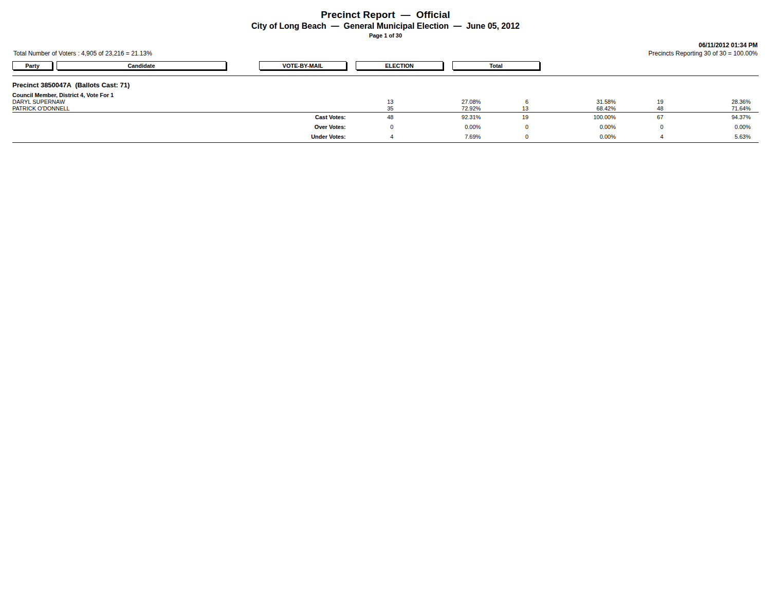Precinct Report — Official
City of Long Beach — General Municipal Election — June 05, 2012
Page 1 of 30
| | 06/11/2012 01:34 PM |
| Total Number of Voters : 4,905 of 23,216 = 21.13% | Precincts Reporting 30 of 30 = 100.00% |
Party
Candidate
VOTE-BY-MAIL
ELECTION
Total
Precinct 3850047A (Ballots Cast: 71)
Council Member, District 4, Vote For 1
| DARYL SUPERNAW | 13 | 27.08% | 6 | 31.58% | 19 | 28.36% | |
| PATRICK O'DONNELL | 35 | 72.92% | 13 | 68.42% | 48 | 71.64% | |
| Cast Votes: | 48 | 92.31% | 19 | 100.00% | 67 | 94.37% | |
| Over Votes: | 0 | 0.00% | 0 | 0.00% | 0 | 0.00% | |
| Under Votes: | 4 | 7.69% | 0 | 0.00% | 4 | 5.63% | |